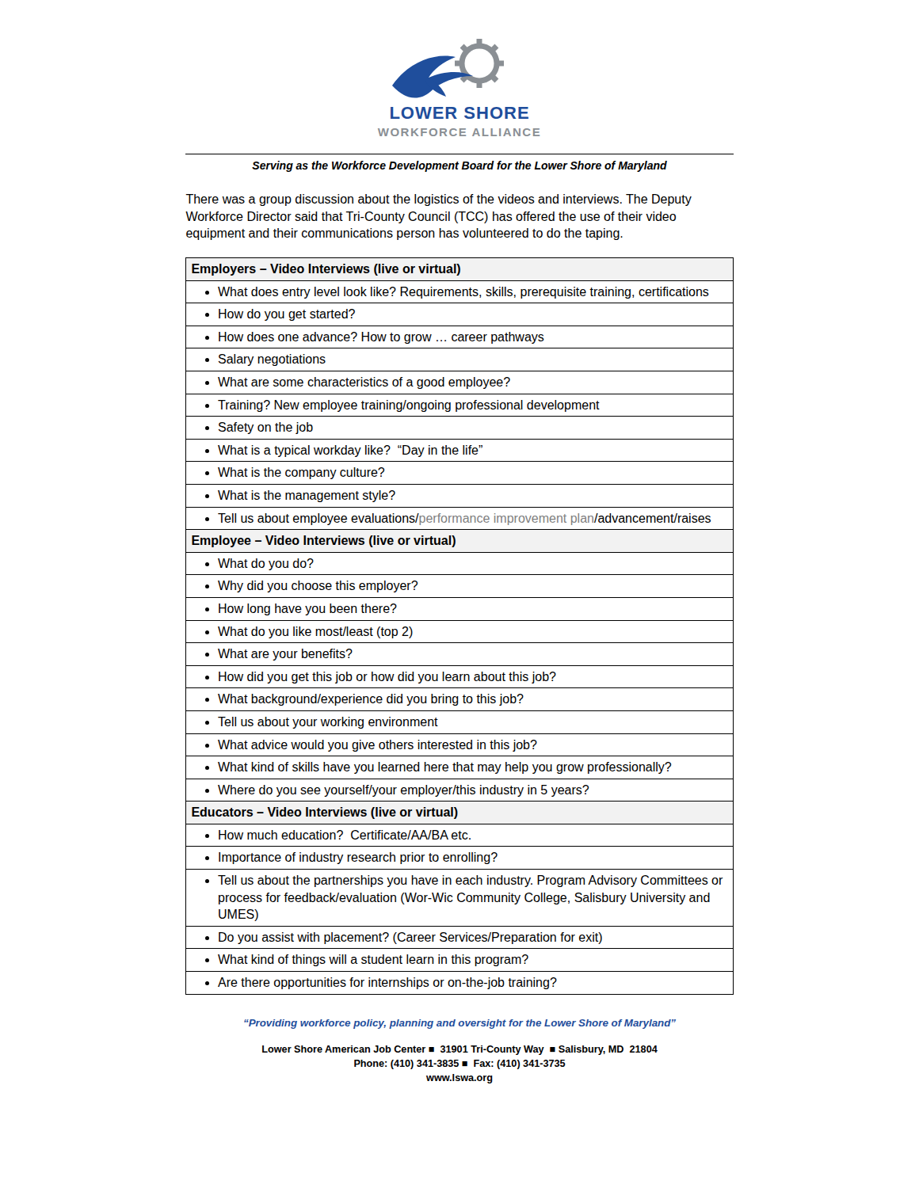LOWER SHORE WORKFORCE ALLIANCE
Serving as the Workforce Development Board for the Lower Shore of Maryland
There was a group discussion about the logistics of the videos and interviews. The Deputy Workforce Director said that Tri-County Council (TCC) has offered the use of their video equipment and their communications person has volunteered to do the taping.
| Employers – Video Interviews (live or virtual) |
| What does entry level look like? Requirements, skills, prerequisite training, certifications |
| How do you get started? |
| How does one advance? How to grow … career pathways |
| Salary negotiations |
| What are some characteristics of a good employee? |
| Training? New employee training/ongoing professional development |
| Safety on the job |
| What is a typical workday like? “Day in the life” |
| What is the company culture? |
| What is the management style? |
| Tell us about employee evaluations/ performance improvement plan /advancement/raises |
| Employee – Video Interviews (live or virtual) |
| What do you do? |
| Why did you choose this employer? |
| How long have you been there? |
| What do you like most/least (top 2) |
| What are your benefits? |
| How did you get this job or how did you learn about this job? |
| What background/experience did you bring to this job? |
| Tell us about your working environment |
| What advice would you give others interested in this job? |
| What kind of skills have you learned here that may help you grow professionally? |
| Where do you see yourself/your employer/this industry in 5 years? |
| Educators – Video Interviews (live or virtual) |
| How much education? Certificate/AA/BA etc. |
| Importance of industry research prior to enrolling? |
| Tell us about the partnerships you have in each industry. Program Advisory Committees or process for feedback/evaluation (Wor-Wic Community College, Salisbury University and UMES) |
| Do you assist with placement? (Career Services/Preparation for exit) |
| What kind of things will a student learn in this program? |
| Are there opportunities for internships or on-the-job training? |
“Providing workforce policy, planning and oversight for the Lower Shore of Maryland”
Lower Shore American Job Center ■ 31901 Tri-County Way ■ Salisbury, MD 21804
Phone: (410) 341-3835 ■ Fax: (410) 341-3735
www.lswa.org